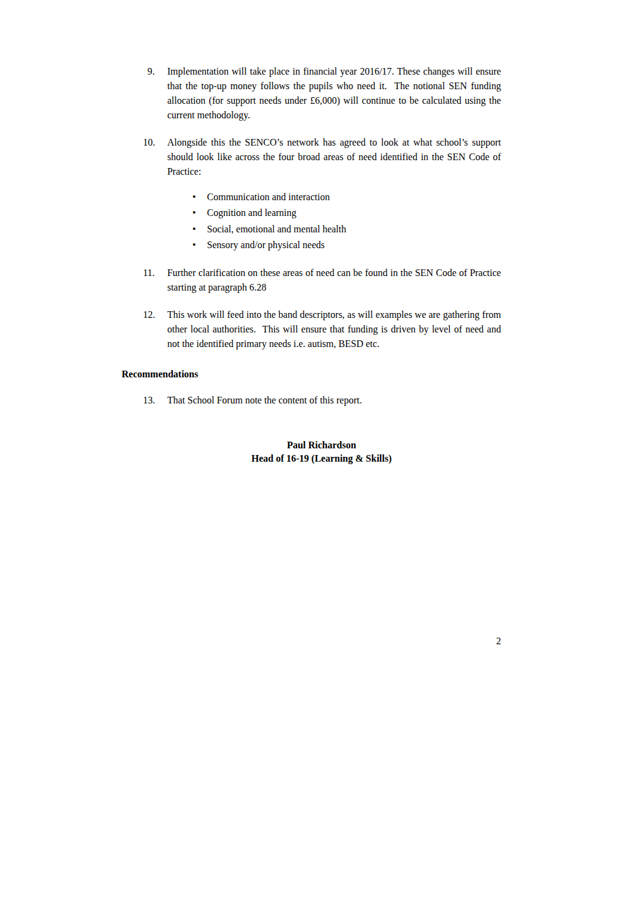Implementation will take place in financial year 2016/17. These changes will ensure that the top-up money follows the pupils who need it. The notional SEN funding allocation (for support needs under £6,000) will continue to be calculated using the current methodology.
Alongside this the SENCO’s network has agreed to look at what school’s support should look like across the four broad areas of need identified in the SEN Code of Practice:
Communication and interaction
Cognition and learning
Social, emotional and mental health
Sensory and/or physical needs
Further clarification on these areas of need can be found in the SEN Code of Practice starting at paragraph 6.28
This work will feed into the band descriptors, as will examples we are gathering from other local authorities. This will ensure that funding is driven by level of need and not the identified primary needs i.e. autism, BESD etc.
Recommendations
That School Forum note the content of this report.
Paul Richardson
Head of 16-19 (Learning & Skills)
2